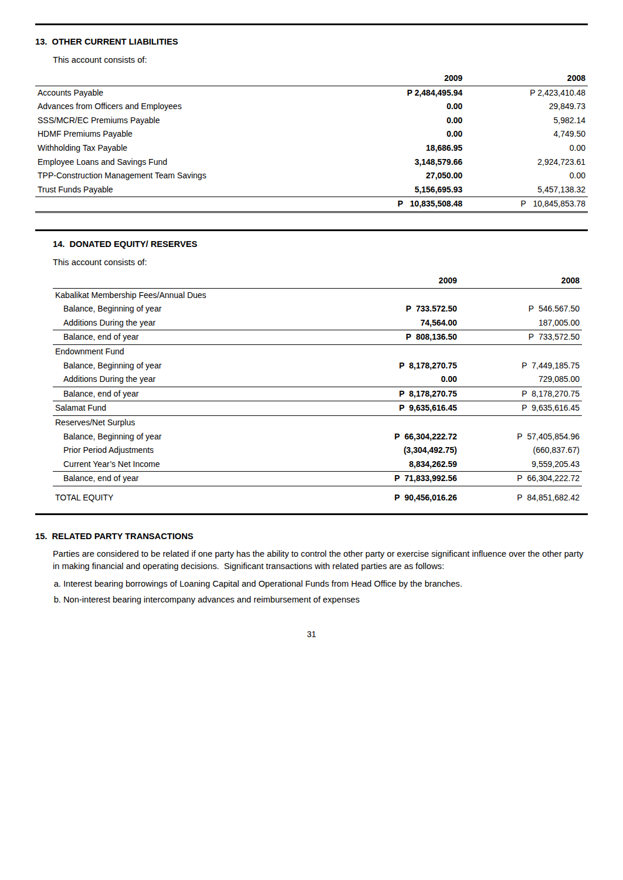13. OTHER CURRENT LIABILITIES
This account consists of:
| | 2009 | 2008 |
| --- | --- | --- |
| Accounts Payable | P 2,484,495.94 | P 2,423,410.48 |
| Advances from Officers and Employees | 0.00 | 29,849.73 |
| SSS/MCR/EC Premiums Payable | 0.00 | 5,982.14 |
| HDMF Premiums Payable | 0.00 | 4,749.50 |
| Withholding Tax Payable | 18,686.95 | 0.00 |
| Employee Loans and Savings Fund | 3,148,579.66 | 2,924,723.61 |
| TPP-Construction Management Team Savings | 27,050.00 | 0.00 |
| Trust Funds Payable | 5,156,695.93 | 5,457,138.32 |
| | P 10,835,508.48 | P 10,845,853.78 |
14. DONATED EQUITY/ RESERVES
This account consists of:
| | 2009 | 2008 |
| --- | --- | --- |
| Kabalikat Membership Fees/Annual Dues | | |
| Balance, Beginning of year | P 733.572.50 | P 546.567.50 |
| Additions During the year | 74,564.00 | 187,005.00 |
| Balance, end of year | P 808,136.50 | P 733,572.50 |
| Endownment Fund | | |
| Balance, Beginning of year | P 8,178,270.75 | P 7,449,185.75 |
| Additions During the year | 0.00 | 729,085.00 |
| Balance, end of year | P 8,178,270.75 | P 8,178,270.75 |
| Salamat Fund | P 9,635,616.45 | P 9,635,616.45 |
| Reserves/Net Surplus | | |
| Balance, Beginning of year | P 66,304,222.72 | P 57,405,854.96 |
| Prior Period Adjustments | (3,304,492.75) | (660,837.67) |
| Current Year’s Net Income | 8,834,262.59 | 9,559,205.43 |
| Balance, end of year | P 71,833,992.56 | P 66,304,222.72 |
| TOTAL EQUITY | P 90,456,016.26 | P 84,851,682.42 |
15. RELATED PARTY TRANSACTIONS
Parties are considered to be related if one party has the ability to control the other party or exercise significant influence over the other party in making financial and operating decisions. Significant transactions with related parties are as follows:
Interest bearing borrowings of Loaning Capital and Operational Funds from Head Office by the branches.
Non-interest bearing intercompany advances and reimbursement of expenses
31